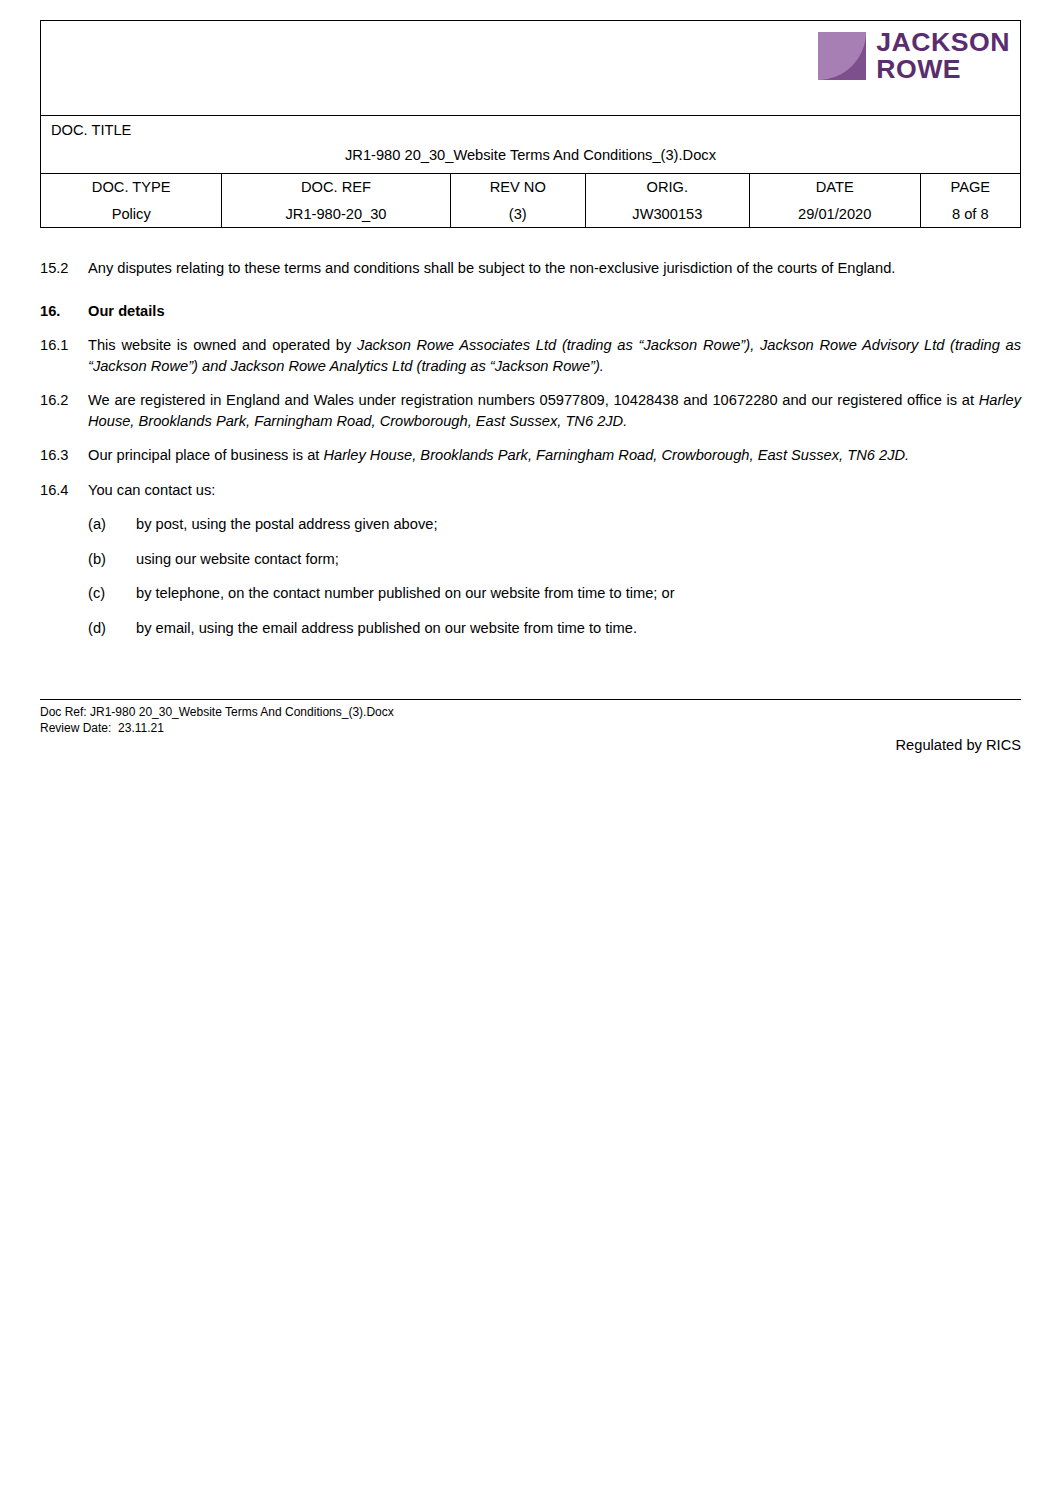JACKSON ROWE
DOC. TITLE
JR1-980 20_30_Website Terms And Conditions_(3).Docx
| DOC. TYPE | DOC. REF | REV NO | ORIG. | DATE | PAGE |
| Policy | JR1-980-20_30 | (3) | JW300153 | 29/01/2020 | 8 of 8 |
15.2
Any disputes relating to these terms and conditions shall be subject to the non-exclusive jurisdiction of the courts of England.
16. Our details
16.1
This website is owned and operated by Jackson Rowe Associates Ltd (trading as “Jackson Rowe”), Jackson Rowe Advisory Ltd (trading as “Jackson Rowe”) and Jackson Rowe Analytics Ltd (trading as “Jackson Rowe”).
16.2
We are registered in England and Wales under registration numbers 05977809, 10428438 and 10672280 and our registered office is at Harley House, Brooklands Park, Farningham Road, Crowborough, East Sussex, TN6 2JD.
16.3
Our principal place of business is at Harley House, Brooklands Park, Farningham Road, Crowborough, East Sussex, TN6 2JD.
16.4
You can contact us:
(a)
by post, using the postal address given above;
(b)
using our website contact form;
(c)
by telephone, on the contact number published on our website from time to time; or
(d)
by email, using the email address published on our website from time to time.
Doc Ref: JR1-980 20_30_Website Terms And Conditions_(3).Docx
Review Date: 23.11.21
Regulated by RICS